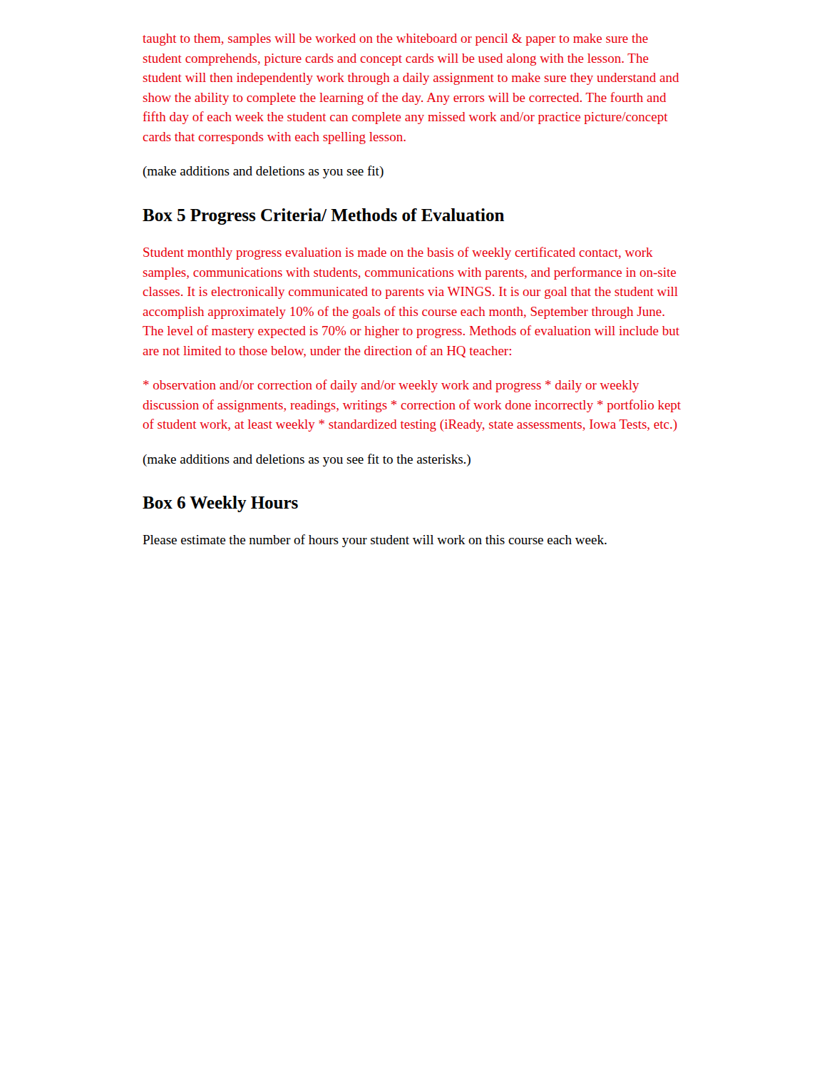taught to them, samples will be worked on the whiteboard or pencil & paper to make sure the student comprehends, picture cards and concept cards will be used along with the lesson. The student will then independently work through a daily assignment to make sure they understand and show the ability to complete the learning of the day. Any errors will be corrected. The fourth and fifth day of each week the student can complete any missed work and/or practice picture/concept cards that corresponds with each spelling lesson.
(make additions and deletions as you see fit)
Box 5 Progress Criteria/ Methods of Evaluation
Student monthly progress evaluation is made on the basis of weekly certificated contact, work samples, communications with students, communications with parents, and performance in on-site classes. It is electronically communicated to parents via WINGS. It is our goal that the student will accomplish approximately 10% of the goals of this course each month, September through June. The level of mastery expected is 70% or higher to progress. Methods of evaluation will include but are not limited to those below, under the direction of an HQ teacher:
* observation and/or correction of daily and/or weekly work and progress * daily or weekly discussion of assignments, readings, writings * correction of work done incorrectly * portfolio kept of student work, at least weekly * standardized testing (iReady, state assessments, Iowa Tests, etc.)
(make additions and deletions as you see fit to the asterisks.)
Box 6 Weekly Hours
Please estimate the number of hours your student will work on this course each week.